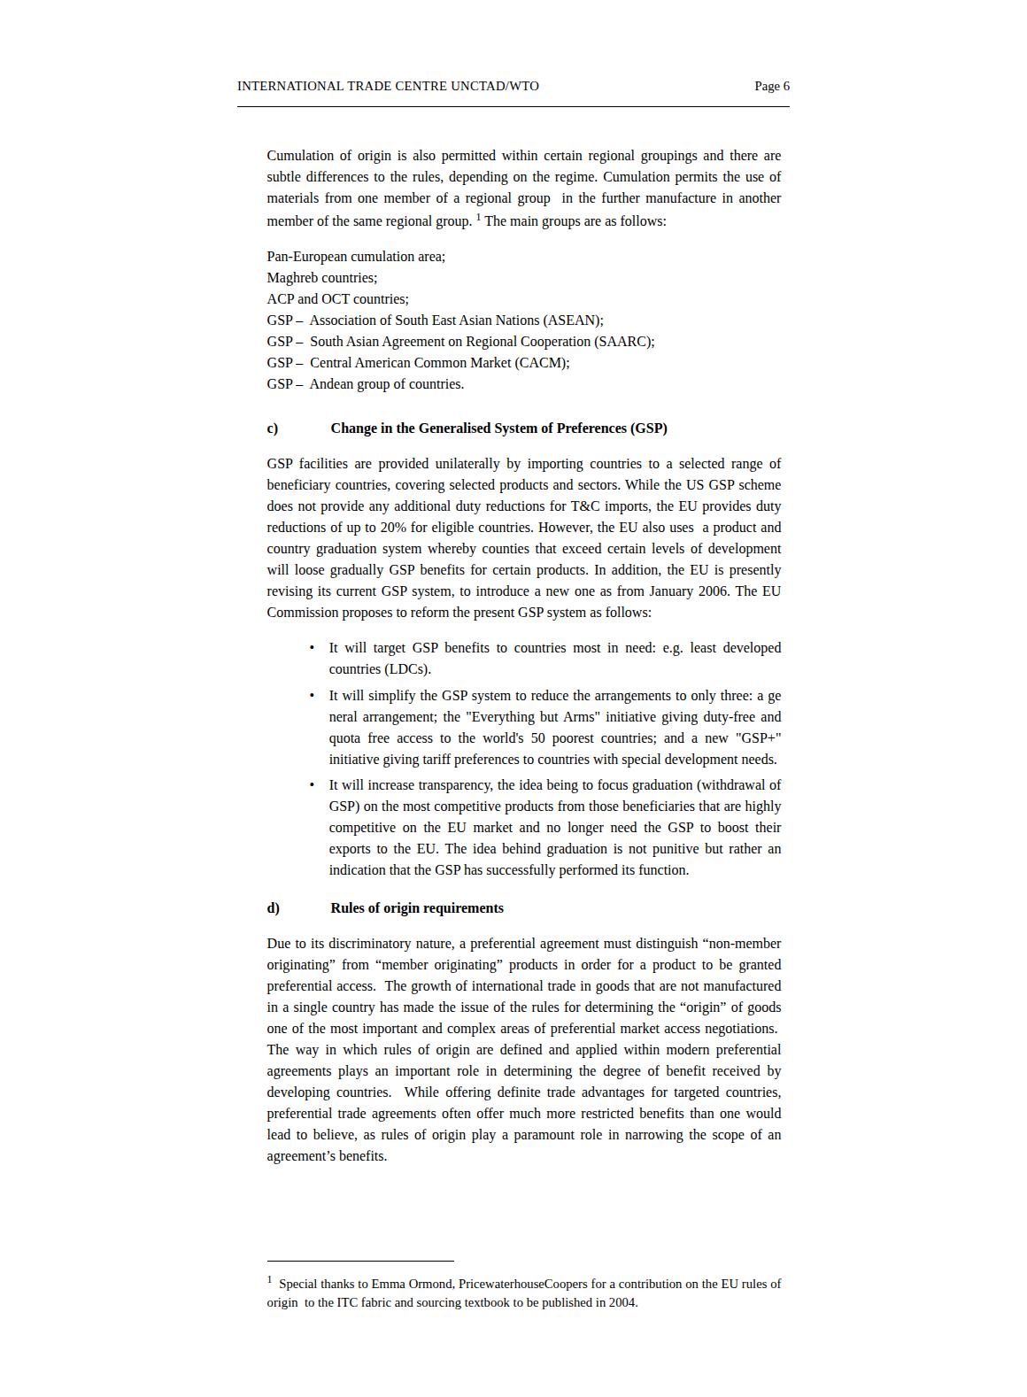INTERNATIONAL TRADE CENTRE UNCTAD/WTO Page 6
Cumulation of origin is also permitted within certain regional groupings and there are subtle differences to the rules, depending on the regime. Cumulation permits the use of materials from one member of a regional group in the further manufacture in another member of the same regional group. 1 The main groups are as follows:
Pan-European cumulation area;
Maghreb countries;
ACP and OCT countries;
GSP – Association of South East Asian Nations (ASEAN);
GSP – South Asian Agreement on Regional Cooperation (SAARC);
GSP – Central American Common Market (CACM);
GSP – Andean group of countries.
c) Change in the Generalised System of Preferences (GSP)
GSP facilities are provided unilaterally by importing countries to a selected range of beneficiary countries, covering selected products and sectors. While the US GSP scheme does not provide any additional duty reductions for T&C imports, the EU provides duty reductions of up to 20% for eligible countries. However, the EU also uses a product and country graduation system whereby counties that exceed certain levels of development will loose gradually GSP benefits for certain products. In addition, the EU is presently revising its current GSP system, to introduce a new one as from January 2006. The EU Commission proposes to reform the present GSP system as follows:
It will target GSP benefits to countries most in need: e.g. least developed countries (LDCs).
It will simplify the GSP system to reduce the arrangements to only three: a ge neral arrangement; the "Everything but Arms" initiative giving duty-free and quota free access to the world's 50 poorest countries; and a new "GSP+" initiative giving tariff preferences to countries with special development needs.
It will increase transparency, the idea being to focus graduation (withdrawal of GSP) on the most competitive products from those beneficiaries that are highly competitive on the EU market and no longer need the GSP to boost their exports to the EU. The idea behind graduation is not punitive but rather an indication that the GSP has successfully performed its function.
d) Rules of origin requirements
Due to its discriminatory nature, a preferential agreement must distinguish “non-member originating” from “member originating” products in order for a product to be granted preferential access. The growth of international trade in goods that are not manufactured in a single country has made the issue of the rules for determining the “origin” of goods one of the most important and complex areas of preferential market access negotiations. The way in which rules of origin are defined and applied within modern preferential agreements plays an important role in determining the degree of benefit received by developing countries. While offering definite trade advantages for targeted countries, preferential trade agreements often offer much more restricted benefits than one would lead to believe, as rules of origin play a paramount role in narrowing the scope of an agreement’s benefits.
1 Special thanks to Emma Ormond, PricewaterhouseCoopers for a contribution on the EU rules of origin to the ITC fabric and sourcing textbook to be published in 2004.